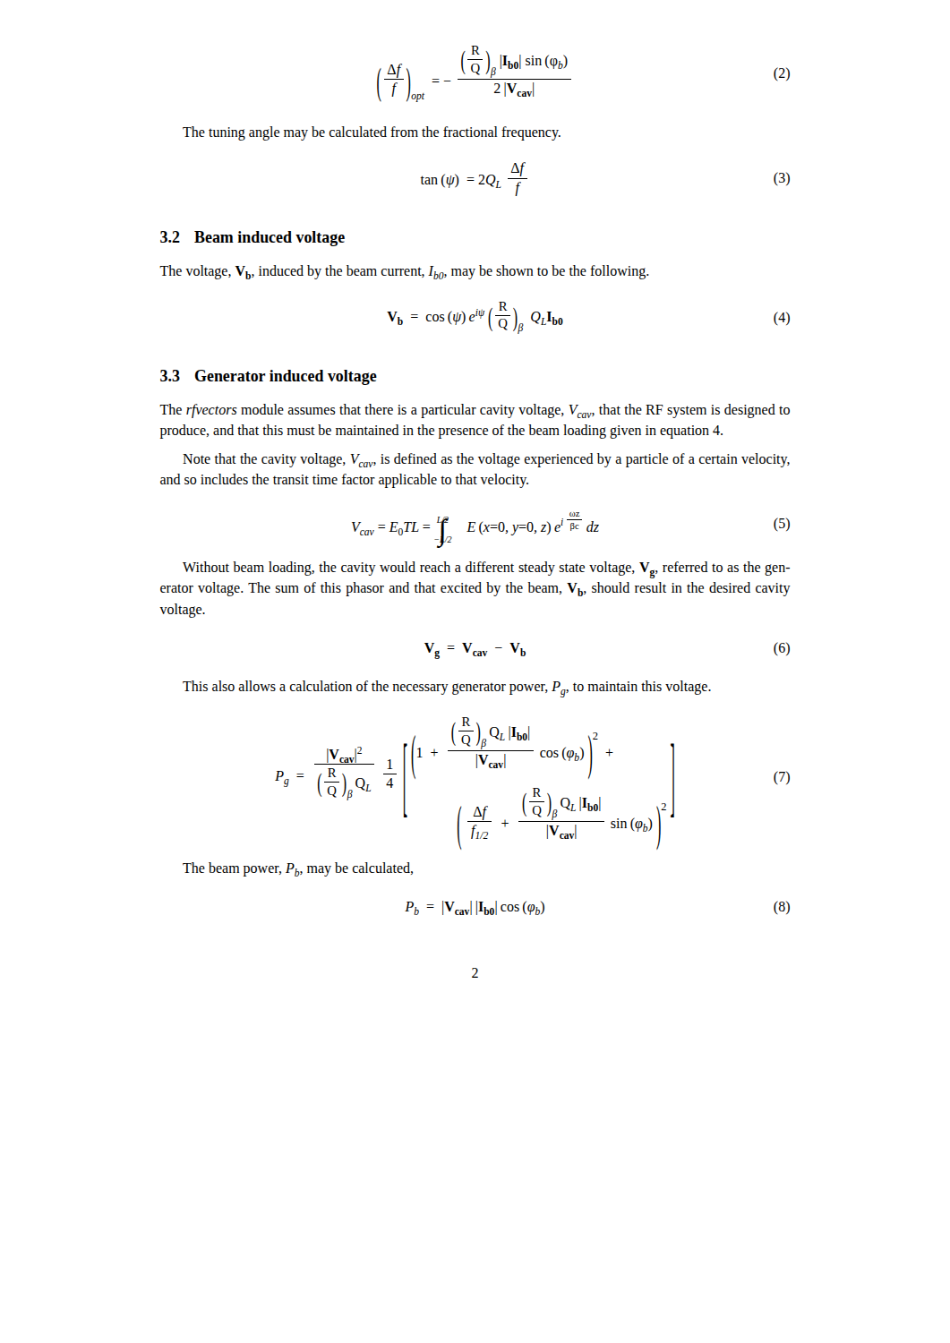(Δf f) opt = − (RQ) β |Ib0| sin (φb) 2 |Vcav|
(2)
The tuning angle may be calculated from the fractional frequency.
tan (ψ) = 2 QL Δf f
(3)
3.2 Beam induced voltage
The voltage, Vb, induced by the beam current, Ib0, may be shown to be the following.
Vb = cos (ψ) eiψ (RQ) β QL Ib0
(4)
3.3 Generator induced voltage
The rfvectors module assumes that there is a particular cavity voltage, Vcav, that the RF system is designed to produce, and that this must be maintained in the presence of the beam loading given in equation 4.
Note that the cavity voltage, Vcav, is defined as the voltage experienced by a particle of a certain velocity, and so includes the transit time factor applicable to that velocity.
Vcav = E0TL = ∫L/2−L/2 E (x=0, y=0, z) ei ωz βc dz
(5)
Without beam loading, the cavity would reach a different steady state voltage, Vg, referred to as the generator voltage. The sum of this phasor and that excited by the beam, Vb, should result in the desired cavity voltage.
Vg = Vcav − Vb
(6)
This also allows a calculation of the necessary generator power, Pg, to maintain this voltage.
Pg = |Vcav|2 (RQ) β QL 14 [ (1 + (RQ) β QL |Ib0| |Vcav| cos (φb) )2 + ( Δf f1/2 + (RQ) β QL |Ib0| |Vcav| sin (φb) )2 ]
(7)
The beam power, Pb, may be calculated,
Pb = |Vcav| |Ib0| cos (φb)
(8)
2